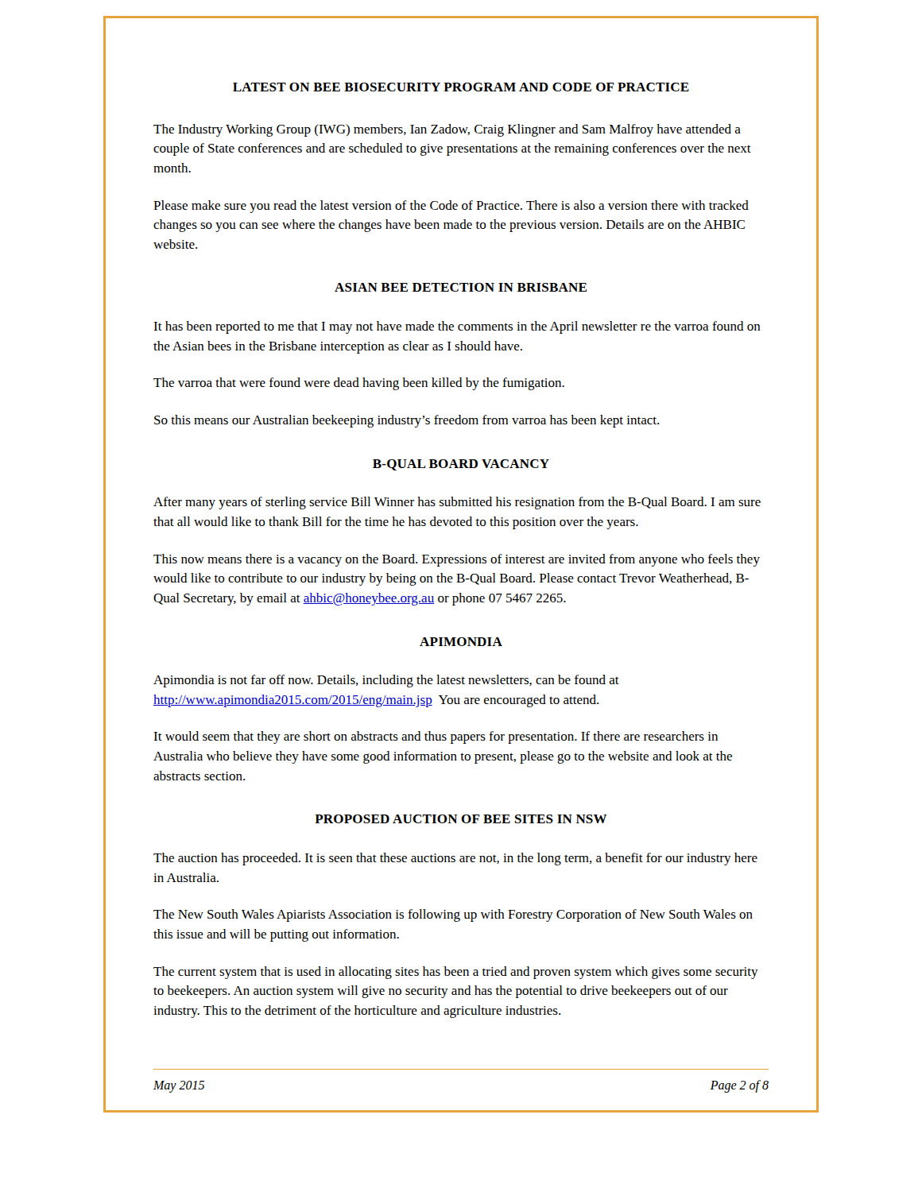LATEST ON BEE BIOSECURITY PROGRAM AND CODE OF PRACTICE
The Industry Working Group (IWG) members, Ian Zadow, Craig Klingner and Sam Malfroy have attended a couple of State conferences and are scheduled to give presentations at the remaining conferences over the next month.
Please make sure you read the latest version of the Code of Practice. There is also a version there with tracked changes so you can see where the changes have been made to the previous version. Details are on the AHBIC website.
ASIAN BEE DETECTION IN BRISBANE
It has been reported to me that I may not have made the comments in the April newsletter re the varroa found on the Asian bees in the Brisbane interception as clear as I should have.
The varroa that were found were dead having been killed by the fumigation.
So this means our Australian beekeeping industry’s freedom from varroa has been kept intact.
B-QUAL BOARD VACANCY
After many years of sterling service Bill Winner has submitted his resignation from the B-Qual Board. I am sure that all would like to thank Bill for the time he has devoted to this position over the years.
This now means there is a vacancy on the Board. Expressions of interest are invited from anyone who feels they would like to contribute to our industry by being on the B-Qual Board. Please contact Trevor Weatherhead, B-Qual Secretary, by email at ahbic@honeybee.org.au or phone 07 5467 2265.
APIMONDIA
Apimondia is not far off now. Details, including the latest newsletters, can be found at http://www.apimondia2015.com/2015/eng/main.jsp You are encouraged to attend.
It would seem that they are short on abstracts and thus papers for presentation. If there are researchers in Australia who believe they have some good information to present, please go to the website and look at the abstracts section.
PROPOSED AUCTION OF BEE SITES IN NSW
The auction has proceeded. It is seen that these auctions are not, in the long term, a benefit for our industry here in Australia.
The New South Wales Apiarists Association is following up with Forestry Corporation of New South Wales on this issue and will be putting out information.
The current system that is used in allocating sites has been a tried and proven system which gives some security to beekeepers. An auction system will give no security and has the potential to drive beekeepers out of our industry. This to the detriment of the horticulture and agriculture industries.
May 2015
Page 2 of 8